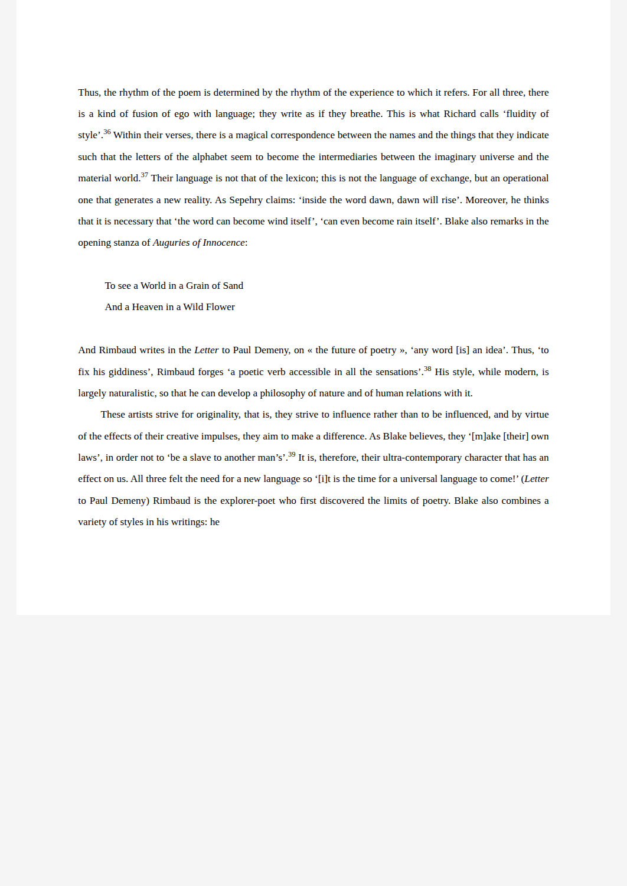Thus, the rhythm of the poem is determined by the rhythm of the experience to which it refers. For all three, there is a kind of fusion of ego with language; they write as if they breathe. This is what Richard calls ‘fluidity of style’.36 Within their verses, there is a magical correspondence between the names and the things that they indicate such that the letters of the alphabet seem to become the intermediaries between the imaginary universe and the material world.37 Their language is not that of the lexicon; this is not the language of exchange, but an operational one that generates a new reality. As Sepehry claims: ‘inside the word dawn, dawn will rise’. Moreover, he thinks that it is necessary that ‘the word can become wind itself’, ‘can even become rain itself’. Blake also remarks in the opening stanza of Auguries of Innocence:
To see a World in a Grain of Sand
And a Heaven in a Wild Flower
And Rimbaud writes in the Letter to Paul Demeny, on « the future of poetry », ‘any word [is] an idea’. Thus, ‘to fix his giddiness’, Rimbaud forges ‘a poetic verb accessible in all the sensations’.38 His style, while modern, is largely naturalistic, so that he can develop a philosophy of nature and of human relations with it.
These artists strive for originality, that is, they strive to influence rather than to be influenced, and by virtue of the effects of their creative impulses, they aim to make a difference. As Blake believes, they ‘[m]ake [their] own laws’, in order not to ‘be a slave to another man’s’.39 It is, therefore, their ultra-contemporary character that has an effect on us. All three felt the need for a new language so ‘[i]t is the time for a universal language to come!’ (Letter to Paul Demeny) Rimbaud is the explorer-poet who first discovered the limits of poetry. Blake also combines a variety of styles in his writings: he